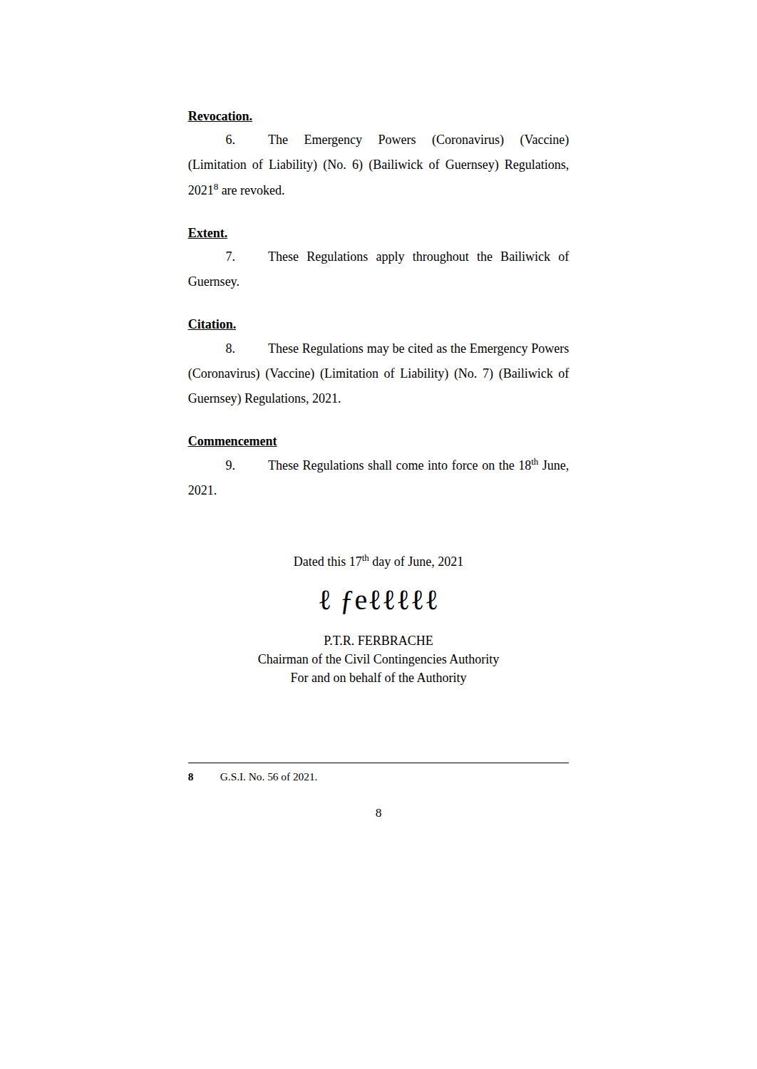Revocation.
6. The Emergency Powers (Coronavirus) (Vaccine) (Limitation of Liability) (No. 6) (Bailiwick of Guernsey) Regulations, 20218 are revoked.
Extent.
7. These Regulations apply throughout the Bailiwick of Guernsey.
Citation.
8. These Regulations may be cited as the Emergency Powers (Coronavirus) (Vaccine) (Limitation of Liability) (No. 7) (Bailiwick of Guernsey) Regulations, 2021.
Commencement
9. These Regulations shall come into force on the 18th June, 2021.
Dated this 17th day of June, 2021
ℓ ƒeℓℓℓℓℓ
P.T.R. FERBRACHE
Chairman of the Civil Contingencies Authority
For and on behalf of the Authority
8 G.S.I. No. 56 of 2021.
8